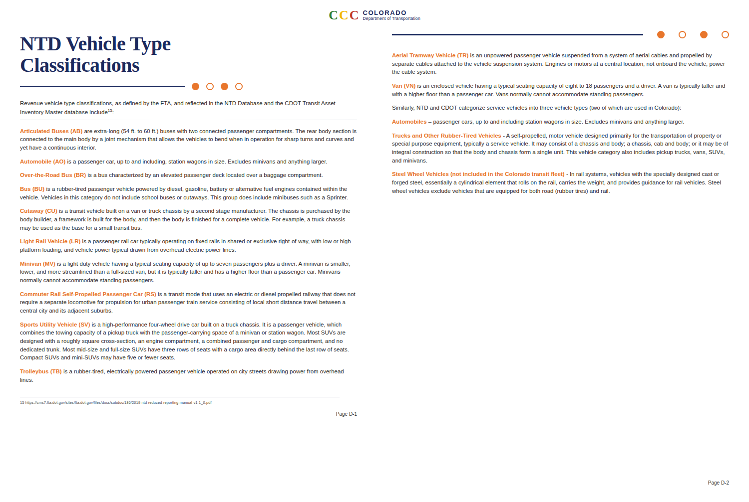CCC
COLORADO
Department of Transportation
NTD Vehicle Type
Classifications
Revenue vehicle type classifications, as defined by the FTA, and reflected in the NTD Database and the CDOT Transit Asset Inventory Master database include15:
Articulated Buses (AB) are extra-long (54 ft. to 60 ft.) buses with two connected passenger compartments. The rear body section is connected to the main body by a joint mechanism that allows the vehicles to bend when in operation for sharp turns and curves and yet have a continuous interior.
Automobile (AO) is a passenger car, up to and including, station wagons in size. Excludes minivans and anything larger.
Over-the-Road Bus (BR) is a bus characterized by an elevated passenger deck located over a baggage compartment.
Bus (BU) is a rubber-tired passenger vehicle powered by diesel, gasoline, battery or alternative fuel engines contained within the vehicle. Vehicles in this category do not include school buses or cutaways. This group does include minibuses such as a Sprinter.
Cutaway (CU) is a transit vehicle built on a van or truck chassis by a second stage manufacturer. The chassis is purchased by the body builder, a framework is built for the body, and then the body is finished for a complete vehicle. For example, a truck chassis may be used as the base for a small transit bus.
Light Rail Vehicle (LR) is a passenger rail car typically operating on fixed rails in shared or exclusive right-of-way, with low or high platform loading, and vehicle power typical drawn from overhead electric power lines.
Minivan (MV) is a light duty vehicle having a typical seating capacity of up to seven passengers plus a driver. A minivan is smaller, lower, and more streamlined than a full-sized van, but it is typically taller and has a higher floor than a passenger car. Minivans normally cannot accommodate standing passengers.
Commuter Rail Self-Propelled Passenger Car (RS) is a transit mode that uses an electric or diesel propelled railway that does not require a separate locomotive for propulsion for urban passenger train service consisting of local short distance travel between a central city and its adjacent suburbs.
Sports Utility Vehicle (SV) is a high-performance four-wheel drive car built on a truck chassis. It is a passenger vehicle, which combines the towing capacity of a pickup truck with the passenger-carrying space of a minivan or station wagon. Most SUVs are designed with a roughly square cross-section, an engine compartment, a combined passenger and cargo compartment, and no dedicated trunk. Most mid-size and full-size SUVs have three rows of seats with a cargo area directly behind the last row of seats. Compact SUVs and mini-SUVs may have five or fewer seats.
Trolleybus (TB) is a rubber-tired, electrically powered passenger vehicle operated on city streets drawing power from overhead lines.
15 https://cms7.fta.dot.gov/sites/fta.dot.gov/files/docs/subdoc/186/2019-ntd-reduced-reporting-manual-v1-1_0.pdf
Page D-1
Aerial Tramway Vehicle (TR) is an unpowered passenger vehicle suspended from a system of aerial cables and propelled by separate cables attached to the vehicle suspension system. Engines or motors at a central location, not onboard the vehicle, power the cable system.
Van (VN) is an enclosed vehicle having a typical seating capacity of eight to 18 passengers and a driver. A van is typically taller and with a higher floor than a passenger car. Vans normally cannot accommodate standing passengers.
Similarly, NTD and CDOT categorize service vehicles into three vehicle types (two of which are used in Colorado):
Automobiles – passenger cars, up to and including station wagons in size. Excludes minivans and anything larger.
Trucks and Other Rubber-Tired Vehicles - A self-propelled, motor vehicle designed primarily for the transportation of property or special purpose equipment, typically a service vehicle. It may consist of a chassis and body; a chassis, cab and body; or it may be of integral construction so that the body and chassis form a single unit. This vehicle category also includes pickup trucks, vans, SUVs, and minivans.
Steel Wheel Vehicles (not included in the Colorado transit fleet) - In rail systems, vehicles with the specially designed cast or forged steel, essentially a cylindrical element that rolls on the rail, carries the weight, and provides guidance for rail vehicles. Steel wheel vehicles exclude vehicles that are equipped for both road (rubber tires) and rail.
Page D-2